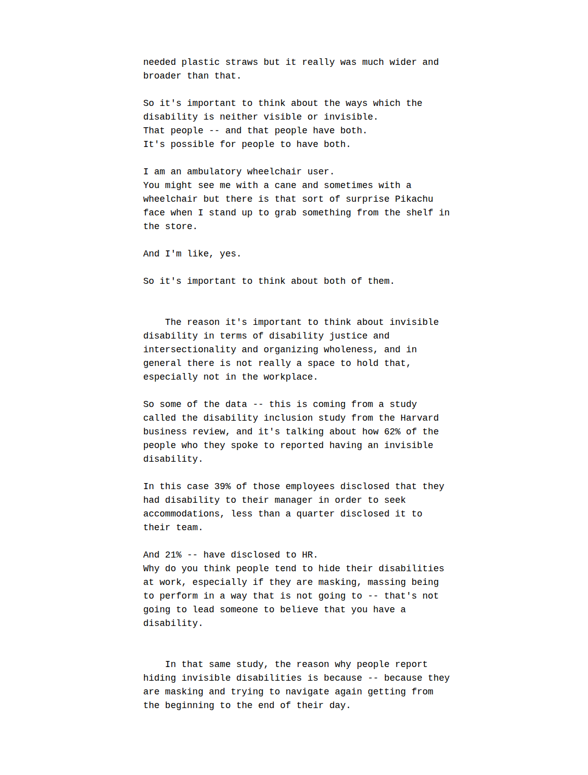needed plastic straws but it really was much wider and broader than that.
So it's important to think about the ways which the disability is neither visible or invisible.
That people -- and that people have both.
It's possible for people to have both.
I am an ambulatory wheelchair user.
You might see me with a cane and sometimes with a wheelchair but there is that sort of surprise Pikachu face when I stand up to grab something from the shelf in the store.
And I'm like, yes.
So it's important to think about both of them.
The reason it's important to think about invisible disability in terms of disability justice and intersectionality and organizing wholeness, and in general there is not really a space to hold that, especially not in the workplace.
So some of the data -- this is coming from a study called the disability inclusion study from the Harvard business review, and it's talking about how 62% of the people who they spoke to reported having an invisible disability.
In this case 39% of those employees disclosed that they had disability to their manager in order to seek accommodations, less than a quarter disclosed it to their team.
And 21% -- have disclosed to HR.
Why do you think people tend to hide their disabilities at work, especially if they are masking, massing being to perform in a way that is not going to -- that's not going to lead someone to believe that you have a disability.
In that same study, the reason why people report hiding invisible disabilities is because -- because they are masking and trying to navigate again getting from the beginning to the end of their day.